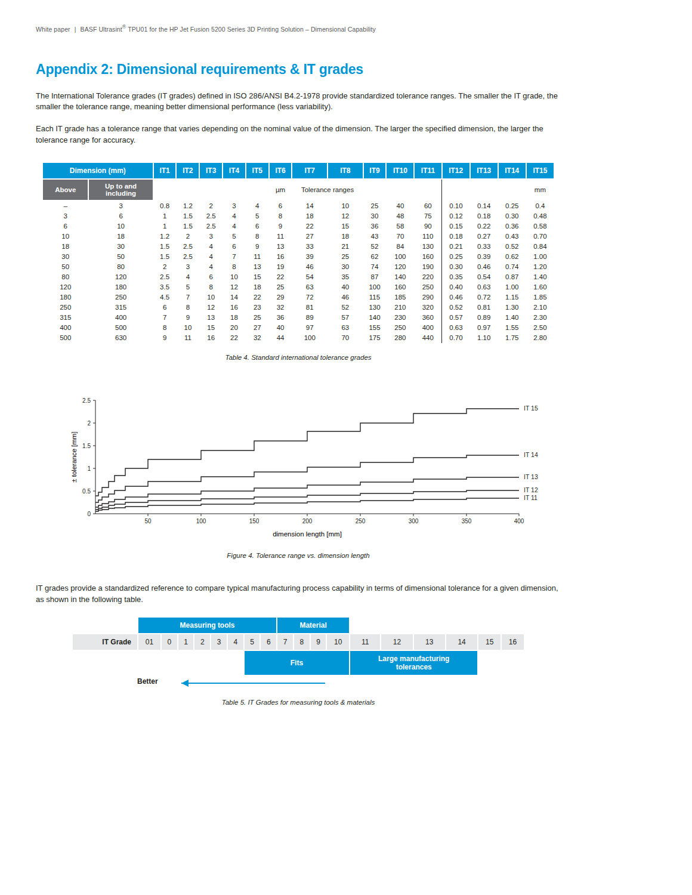White paper | BASF Ultrasint® TPU01 for the HP Jet Fusion 5200 Series 3D Printing Solution – Dimensional Capability
Appendix 2: Dimensional requirements & IT grades
The International Tolerance grades (IT grades) defined in ISO 286/ANSI B4.2-1978 provide standardized tolerance ranges. The smaller the IT grade, the smaller the tolerance range, meaning better dimensional performance (less variability).
Each IT grade has a tolerance range that varies depending on the nominal value of the dimension. The larger the specified dimension, the larger the tolerance range for accuracy.
| Dimension (mm) | IT1 | IT2 | IT3 | IT4 | IT5 | IT6 | IT7 | IT8 | IT9 | IT10 | IT11 | IT12 | IT13 | IT14 | IT15 |
| --- | --- | --- | --- | --- | --- | --- | --- | --- | --- | --- | --- | --- | --- | --- | --- |
| Above | Up to and including | | µm | Tolerance ranges | | | mm |
| – | 3 | 0.8 | 1.2 | 2 | 3 | 4 | 6 | 14 | 10 | 25 | 40 | 60 | 0.10 | 0.14 | 0.25 | 0.4 |
| 3 | 6 | 1 | 1.5 | 2.5 | 4 | 5 | 8 | 18 | 12 | 30 | 48 | 75 | 0.12 | 0.18 | 0.30 | 0.48 |
| 6 | 10 | 1 | 1.5 | 2.5 | 4 | 6 | 9 | 22 | 15 | 36 | 58 | 90 | 0.15 | 0.22 | 0.36 | 0.58 |
| 10 | 18 | 1.2 | 2 | 3 | 5 | 8 | 11 | 27 | 18 | 43 | 70 | 110 | 0.18 | 0.27 | 0.43 | 0.70 |
| 18 | 30 | 1.5 | 2.5 | 4 | 6 | 9 | 13 | 33 | 21 | 52 | 84 | 130 | 0.21 | 0.33 | 0.52 | 0.84 |
| 30 | 50 | 1.5 | 2.5 | 4 | 7 | 11 | 16 | 39 | 25 | 62 | 100 | 160 | 0.25 | 0.39 | 0.62 | 1.00 |
| 50 | 80 | 2 | 3 | 4 | 8 | 13 | 19 | 46 | 30 | 74 | 120 | 190 | 0.30 | 0.46 | 0.74 | 1.20 |
| 80 | 120 | 2.5 | 4 | 6 | 10 | 15 | 22 | 54 | 35 | 87 | 140 | 220 | 0.35 | 0.54 | 0.87 | 1.40 |
| 120 | 180 | 3.5 | 5 | 8 | 12 | 18 | 25 | 63 | 40 | 100 | 160 | 250 | 0.40 | 0.63 | 1.00 | 1.60 |
| 180 | 250 | 4.5 | 7 | 10 | 14 | 22 | 29 | 72 | 46 | 115 | 185 | 290 | 0.46 | 0.72 | 1.15 | 1.85 |
| 250 | 315 | 6 | 8 | 12 | 16 | 23 | 32 | 81 | 52 | 130 | 210 | 320 | 0.52 | 0.81 | 1.30 | 2.10 |
| 315 | 400 | 7 | 9 | 13 | 18 | 25 | 36 | 89 | 57 | 140 | 230 | 360 | 0.57 | 0.89 | 1.40 | 2.30 |
| 400 | 500 | 8 | 10 | 15 | 20 | 27 | 40 | 97 | 63 | 155 | 250 | 400 | 0.63 | 0.97 | 1.55 | 2.50 |
| 500 | 630 | 9 | 11 | 16 | 22 | 32 | 44 | 100 | 70 | 175 | 280 | 440 | 0.70 | 1.10 | 1.75 | 2.80 |
Table 4. Standard international tolerance grades
2.5 2 1.5 1 0.5 0 50 100 150 200 250 300 350 400 dimension length [mm] ± tolerance [mm] IT 15 IT 14 IT 13 IT 12 IT 11 Figure 4. Tolerance range vs. dimension length
IT grades provide a standardized reference to compare typical manufacturing process capability in terms of dimensional tolerance for a given dimension, as shown in the following table.
| | Measuring tools | Material | |
| IT Grade | 01 | 0 | 1 | 2 | 3 | 4 | 5 | 6 | 7 | 8 | 9 | 10 | 11 | 12 | 13 | 14 | 15 | 16 |
| | | Fits | Large manufacturing tolerances | |
Better
Table 5. IT Grades for measuring tools & materials